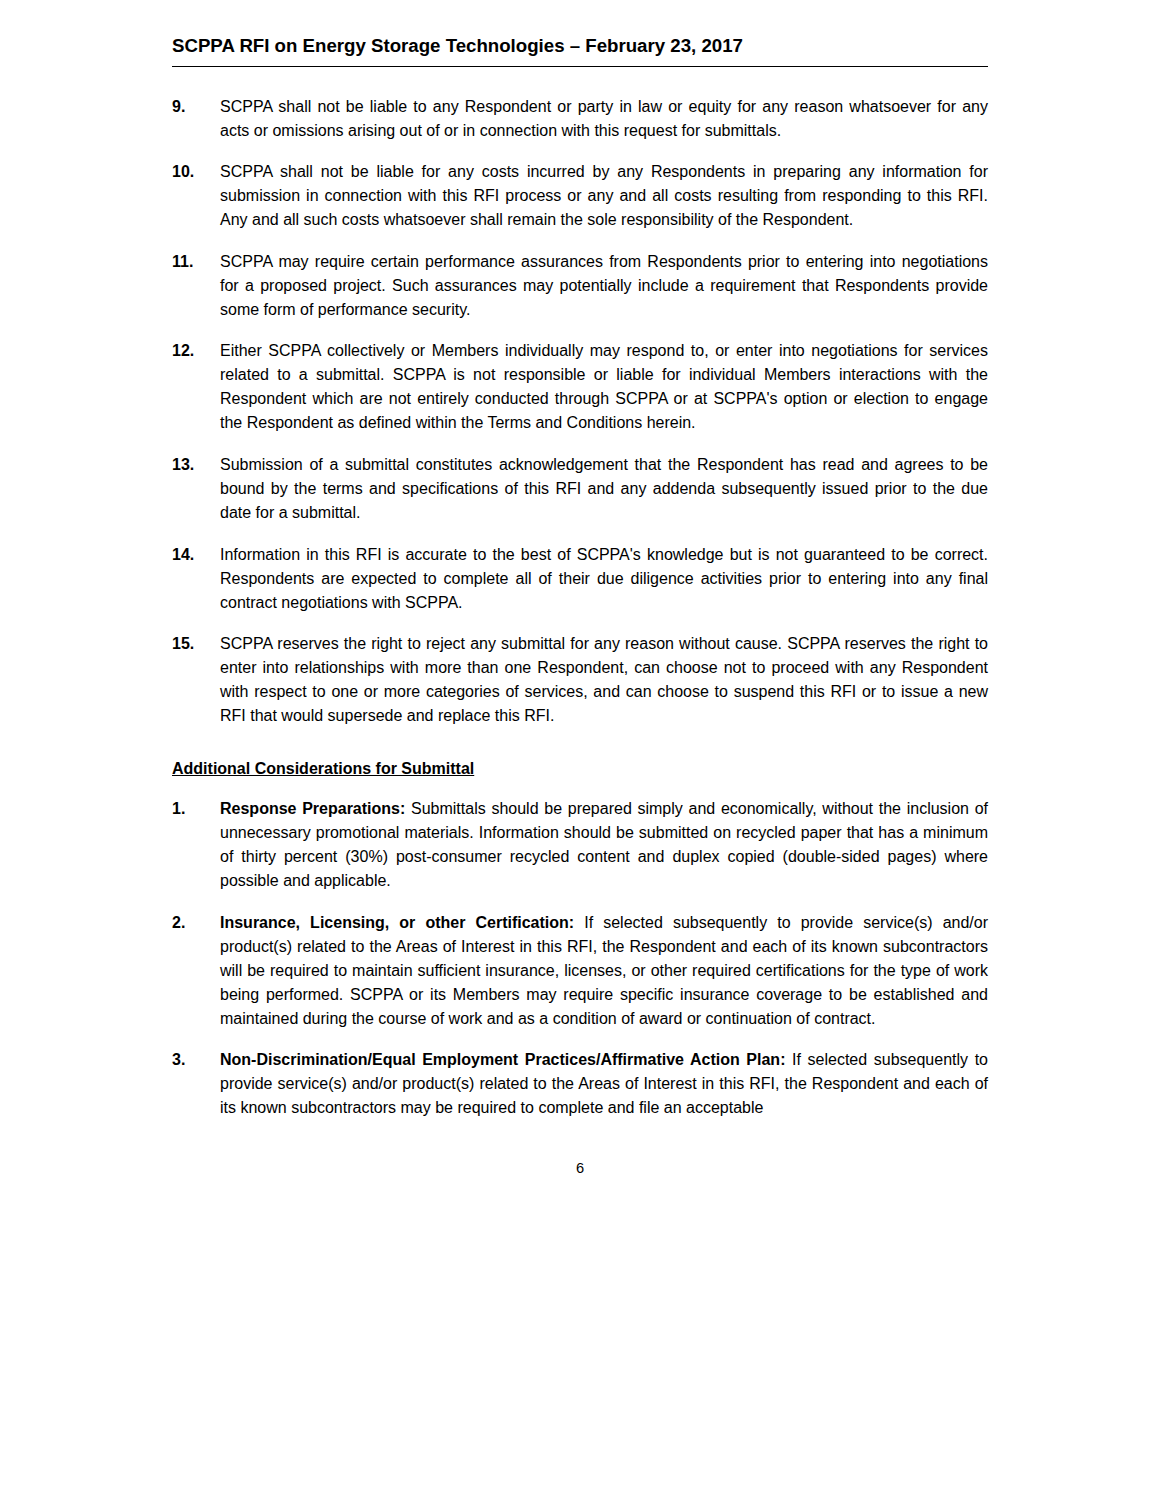SCPPA RFI on Energy Storage Technologies – February 23, 2017
9. SCPPA shall not be liable to any Respondent or party in law or equity for any reason whatsoever for any acts or omissions arising out of or in connection with this request for submittals.
10. SCPPA shall not be liable for any costs incurred by any Respondents in preparing any information for submission in connection with this RFI process or any and all costs resulting from responding to this RFI. Any and all such costs whatsoever shall remain the sole responsibility of the Respondent.
11. SCPPA may require certain performance assurances from Respondents prior to entering into negotiations for a proposed project. Such assurances may potentially include a requirement that Respondents provide some form of performance security.
12. Either SCPPA collectively or Members individually may respond to, or enter into negotiations for services related to a submittal. SCPPA is not responsible or liable for individual Members interactions with the Respondent which are not entirely conducted through SCPPA or at SCPPA's option or election to engage the Respondent as defined within the Terms and Conditions herein.
13. Submission of a submittal constitutes acknowledgement that the Respondent has read and agrees to be bound by the terms and specifications of this RFI and any addenda subsequently issued prior to the due date for a submittal.
14. Information in this RFI is accurate to the best of SCPPA's knowledge but is not guaranteed to be correct. Respondents are expected to complete all of their due diligence activities prior to entering into any final contract negotiations with SCPPA.
15. SCPPA reserves the right to reject any submittal for any reason without cause. SCPPA reserves the right to enter into relationships with more than one Respondent, can choose not to proceed with any Respondent with respect to one or more categories of services, and can choose to suspend this RFI or to issue a new RFI that would supersede and replace this RFI.
Additional Considerations for Submittal
1. Response Preparations: Submittals should be prepared simply and economically, without the inclusion of unnecessary promotional materials. Information should be submitted on recycled paper that has a minimum of thirty percent (30%) post-consumer recycled content and duplex copied (double-sided pages) where possible and applicable.
2. Insurance, Licensing, or other Certification: If selected subsequently to provide service(s) and/or product(s) related to the Areas of Interest in this RFI, the Respondent and each of its known subcontractors will be required to maintain sufficient insurance, licenses, or other required certifications for the type of work being performed. SCPPA or its Members may require specific insurance coverage to be established and maintained during the course of work and as a condition of award or continuation of contract.
3. Non-Discrimination/Equal Employment Practices/Affirmative Action Plan: If selected subsequently to provide service(s) and/or product(s) related to the Areas of Interest in this RFI, the Respondent and each of its known subcontractors may be required to complete and file an acceptable
6